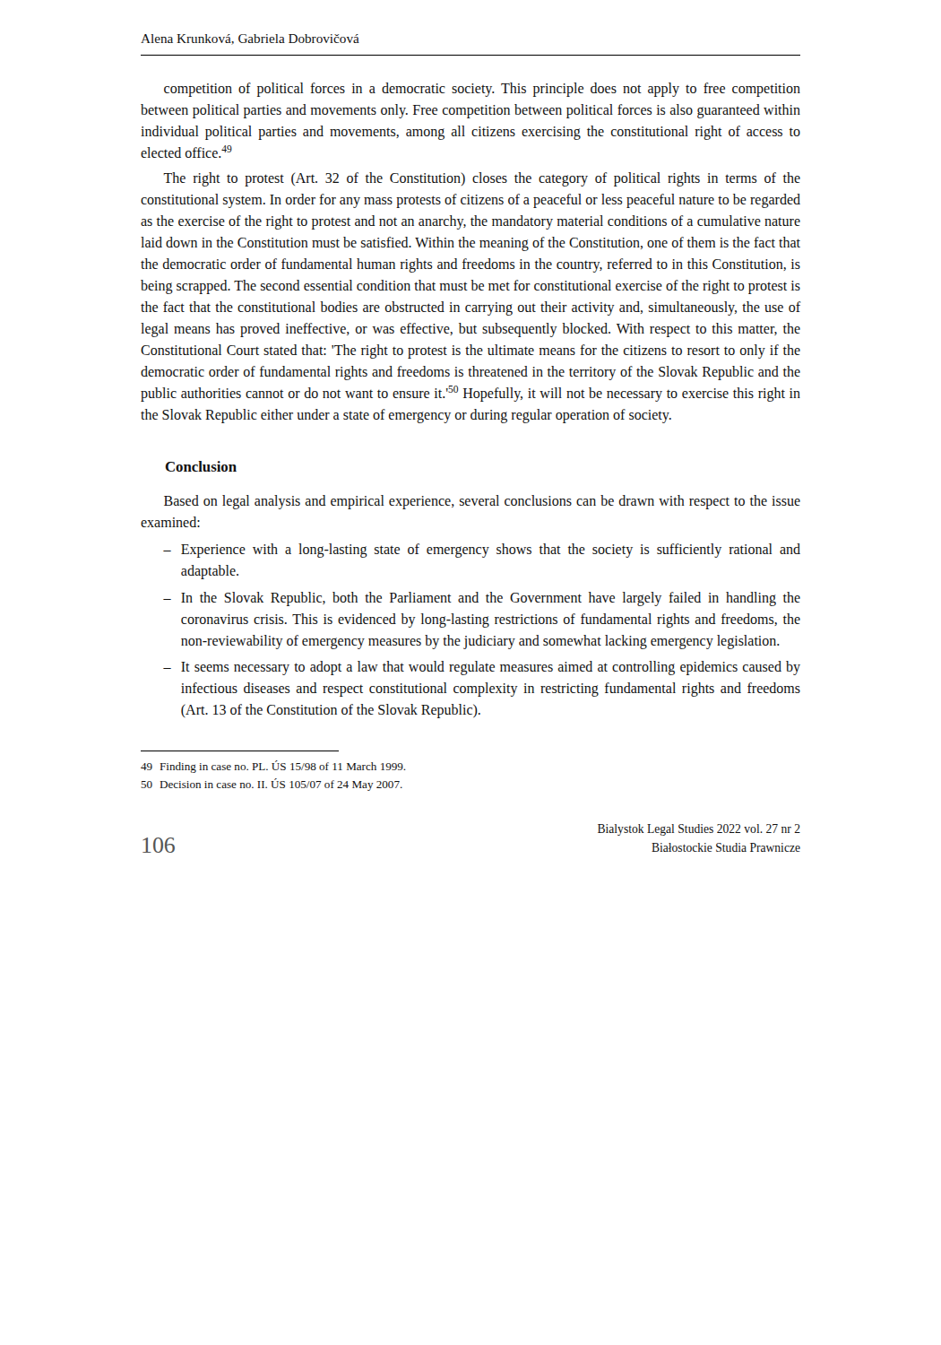Alena Krunková, Gabriela Dobrovičová
competition of political forces in a democratic society. This principle does not apply to free competition between political parties and movements only. Free competition between political forces is also guaranteed within individual political parties and movements, among all citizens exercising the constitutional right of access to elected office.49
The right to protest (Art. 32 of the Constitution) closes the category of political rights in terms of the constitutional system. In order for any mass protests of citizens of a peaceful or less peaceful nature to be regarded as the exercise of the right to protest and not an anarchy, the mandatory material conditions of a cumulative nature laid down in the Constitution must be satisfied. Within the meaning of the Constitution, one of them is the fact that the democratic order of fundamental human rights and freedoms in the country, referred to in this Constitution, is being scrapped. The second essential condition that must be met for constitutional exercise of the right to protest is the fact that the constitutional bodies are obstructed in carrying out their activity and, simultaneously, the use of legal means has proved ineffective, or was effective, but subsequently blocked. With respect to this matter, the Constitutional Court stated that: 'The right to protest is the ultimate means for the citizens to resort to only if the democratic order of fundamental rights and freedoms is threatened in the territory of the Slovak Republic and the public authorities cannot or do not want to ensure it.'50 Hopefully, it will not be necessary to exercise this right in the Slovak Republic either under a state of emergency or during regular operation of society.
Conclusion
Based on legal analysis and empirical experience, several conclusions can be drawn with respect to the issue examined:
Experience with a long-lasting state of emergency shows that the society is sufficiently rational and adaptable.
In the Slovak Republic, both the Parliament and the Government have largely failed in handling the coronavirus crisis. This is evidenced by long-lasting restrictions of fundamental rights and freedoms, the non-reviewability of emergency measures by the judiciary and somewhat lacking emergency legislation.
It seems necessary to adopt a law that would regulate measures aimed at controlling epidemics caused by infectious diseases and respect constitutional complexity in restricting fundamental rights and freedoms (Art. 13 of the Constitution of the Slovak Republic).
| 49 | Finding in case no. PL. ÚS 15/98 of 11 March 1999. |
| 50 | Decision in case no. II. ÚS 105/07 of 24 May 2007. |
106 Bialystok Legal Studies 2022 vol. 27 nr 2
Białostockie Studia Prawnicze